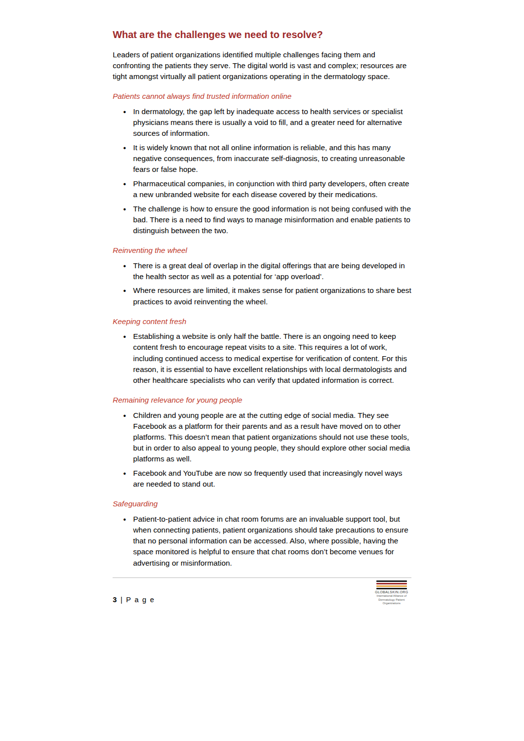What are the challenges we need to resolve?
Leaders of patient organizations identified multiple challenges facing them and confronting the patients they serve. The digital world is vast and complex; resources are tight amongst virtually all patient organizations operating in the dermatology space.
Patients cannot always find trusted information online
In dermatology, the gap left by inadequate access to health services or specialist physicians means there is usually a void to fill, and a greater need for alternative sources of information.
It is widely known that not all online information is reliable, and this has many negative consequences, from inaccurate self-diagnosis, to creating unreasonable fears or false hope.
Pharmaceutical companies, in conjunction with third party developers, often create a new unbranded website for each disease covered by their medications.
The challenge is how to ensure the good information is not being confused with the bad. There is a need to find ways to manage misinformation and enable patients to distinguish between the two.
Reinventing the wheel
There is a great deal of overlap in the digital offerings that are being developed in the health sector as well as a potential for ‘app overload’.
Where resources are limited, it makes sense for patient organizations to share best practices to avoid reinventing the wheel.
Keeping content fresh
Establishing a website is only half the battle. There is an ongoing need to keep content fresh to encourage repeat visits to a site. This requires a lot of work, including continued access to medical expertise for verification of content. For this reason, it is essential to have excellent relationships with local dermatologists and other healthcare specialists who can verify that updated information is correct.
Remaining relevance for young people
Children and young people are at the cutting edge of social media. They see Facebook as a platform for their parents and as a result have moved on to other platforms. This doesn’t mean that patient organizations should not use these tools, but in order to also appeal to young people, they should explore other social media platforms as well.
Facebook and YouTube are now so frequently used that increasingly novel ways are needed to stand out.
Safeguarding
Patient-to-patient advice in chat room forums are an invaluable support tool, but when connecting patients, patient organizations should take precautions to ensure that no personal information can be accessed. Also, where possible, having the space monitored is helpful to ensure that chat rooms don’t become venues for advertising or misinformation.
3 | P a g e
GLOBALSKIN.ORG International Alliance of Dermatology Patient Organizations